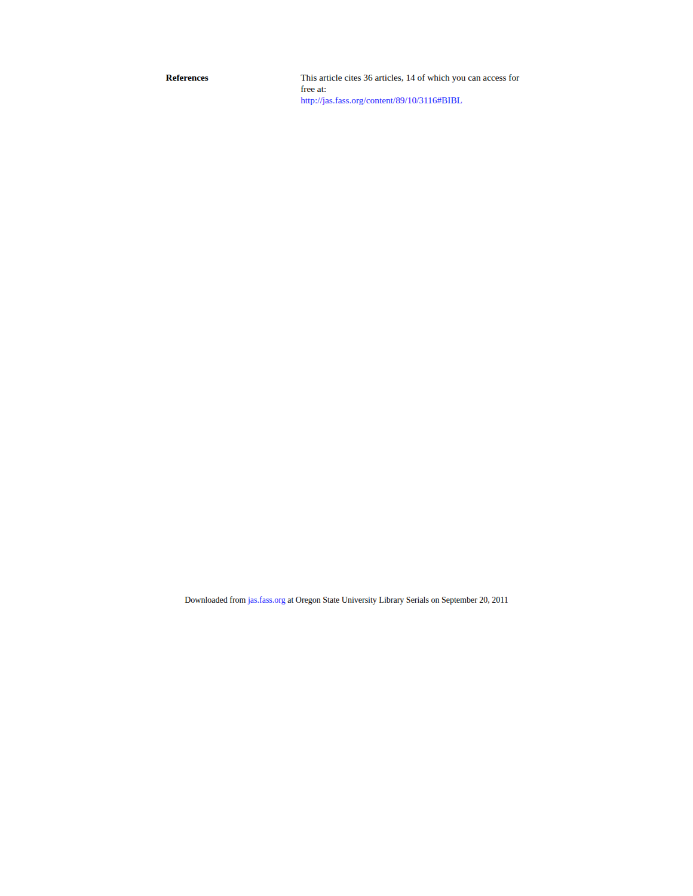References
This article cites 36 articles, 14 of which you can access for free at:
http://jas.fass.org/content/89/10/3116#BIBL
Downloaded from jas.fass.org at Oregon State University Library Serials on September 20, 2011